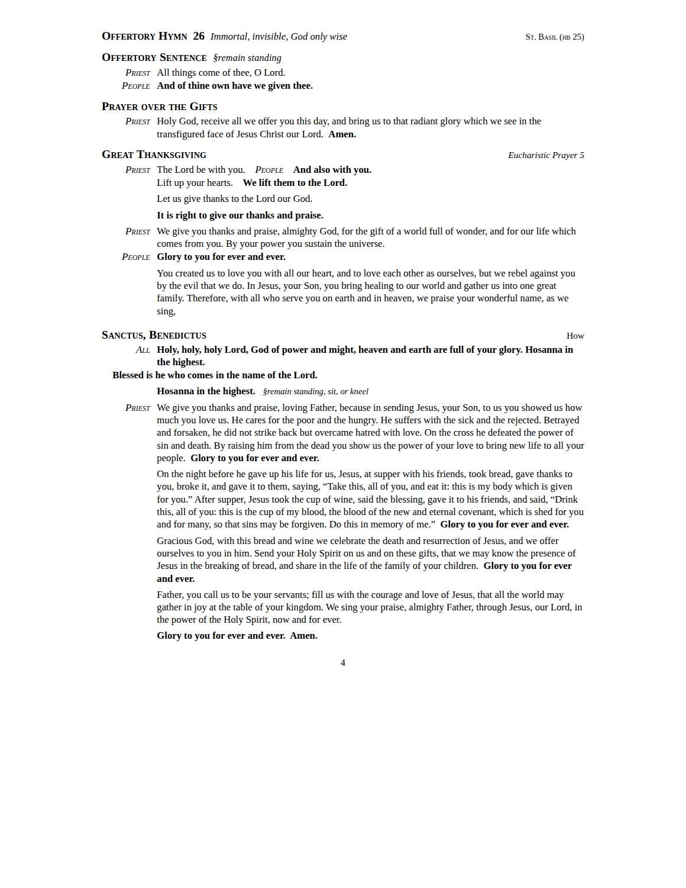Offertory Hymn 26 Immortal, invisible, God only wise St. Basil (hb 25)
Offertory Sentence §remain standing
Priest
All things come of thee, O Lord.
People
And of thine own have we given thee.
Prayer over the Gifts
Priest
Holy God, receive all we offer you this day, and bring us to that radiant glory which we see in the transfigured face of Jesus Christ our Lord. Amen.
Great Thanksgiving
Eucharistic Prayer 5
Priest
The Lord be with you. People And also with you.
Lift up your hearts. We lift them to the Lord.
Let us give thanks to the Lord our God.
It is right to give our thanks and praise.
Priest
We give you thanks and praise, almighty God, for the gift of a world full of wonder, and for our life which comes from you. By your power you sustain the universe.
People
Glory to you for ever and ever.
You created us to love you with all our heart, and to love each other as ourselves, but we rebel against you by the evil that we do. In Jesus, your Son, you bring healing to our world and gather us into one great family. Therefore, with all who serve you on earth and in heaven, we praise your wonderful name, as we sing,
Sanctus, Benedictus
How
All
Holy, holy, holy Lord, God of power and might, heaven and earth are full of your glory. Hosanna in the highest.
Blessed is he who comes in the name of the Lord.
Hosanna in the highest. §remain standing, sit, or kneel
Priest
We give you thanks and praise, loving Father, because in sending Jesus, your Son, to us you showed us how much you love us. He cares for the poor and the hungry. He suffers with the sick and the rejected. Betrayed and forsaken, he did not strike back but overcame hatred with love. On the cross he defeated the power of sin and death. By raising him from the dead you show us the power of your love to bring new life to all your people. Glory to you for ever and ever.
On the night before he gave up his life for us, Jesus, at supper with his friends, took bread, gave thanks to you, broke it, and gave it to them, saying, “Take this, all of you, and eat it: this is my body which is given for you.” After supper, Jesus took the cup of wine, said the blessing, gave it to his friends, and said, “Drink this, all of you: this is the cup of my blood, the blood of the new and eternal covenant, which is shed for you and for many, so that sins may be forgiven. Do this in memory of me.” Glory to you for ever and ever.
Gracious God, with this bread and wine we celebrate the death and resurrection of Jesus, and we offer ourselves to you in him. Send your Holy Spirit on us and on these gifts, that we may know the presence of Jesus in the breaking of bread, and share in the life of the family of your children. Glory to you for ever and ever.
Father, you call us to be your servants; fill us with the courage and love of Jesus, that all the world may gather in joy at the table of your kingdom. We sing your praise, almighty Father, through Jesus, our Lord, in the power of the Holy Spirit, now and for ever.
Glory to you for ever and ever. Amen.
4